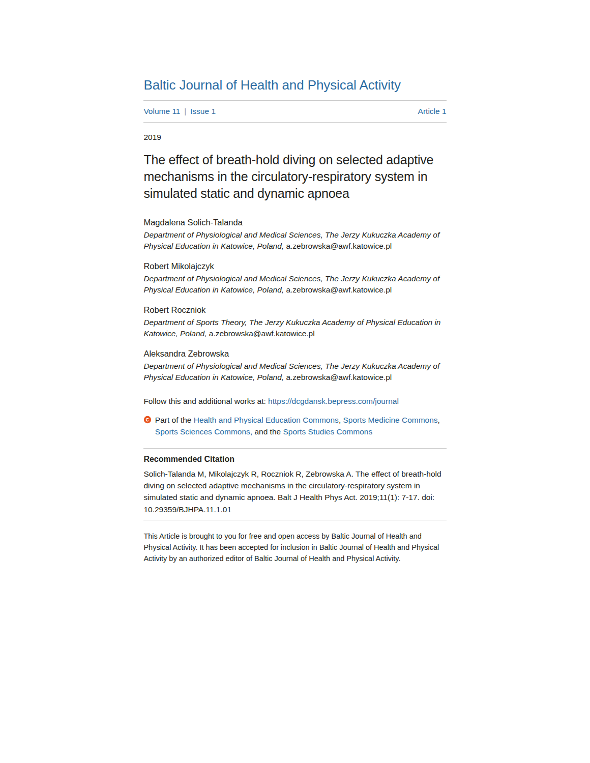Baltic Journal of Health and Physical Activity
Volume 11|Issue 1
Article 1
2019
The effect of breath-hold diving on selected adaptive mechanisms in the circulatory-respiratory system in simulated static and dynamic apnoea
Magdalena Solich-Talanda
Department of Physiological and Medical Sciences, The Jerzy Kukuczka Academy of Physical Education in Katowice, Poland, a.zebrowska@awf.katowice.pl
Robert Mikolajczyk
Department of Physiological and Medical Sciences, The Jerzy Kukuczka Academy of Physical Education in Katowice, Poland, a.zebrowska@awf.katowice.pl
Robert Roczniok
Department of Sports Theory, The Jerzy Kukuczka Academy of Physical Education in Katowice, Poland, a.zebrowska@awf.katowice.pl
Aleksandra Zebrowska
Department of Physiological and Medical Sciences, The Jerzy Kukuczka Academy of Physical Education in Katowice, Poland, a.zebrowska@awf.katowice.pl
Follow this and additional works at: https://dcgdansk.bepress.com/journal
Part of the Health and Physical Education Commons, Sports Medicine Commons, Sports Sciences Commons, and the Sports Studies Commons
Recommended Citation
Solich-Talanda M, Mikolajczyk R, Roczniok R, Zebrowska A. The effect of breath-hold diving on selected adaptive mechanisms in the circulatory-respiratory system in simulated static and dynamic apnoea. Balt J Health Phys Act. 2019;11(1): 7-17. doi: 10.29359/BJHPA.11.1.01
This Article is brought to you for free and open access by Baltic Journal of Health and Physical Activity. It has been accepted for inclusion in Baltic Journal of Health and Physical Activity by an authorized editor of Baltic Journal of Health and Physical Activity.